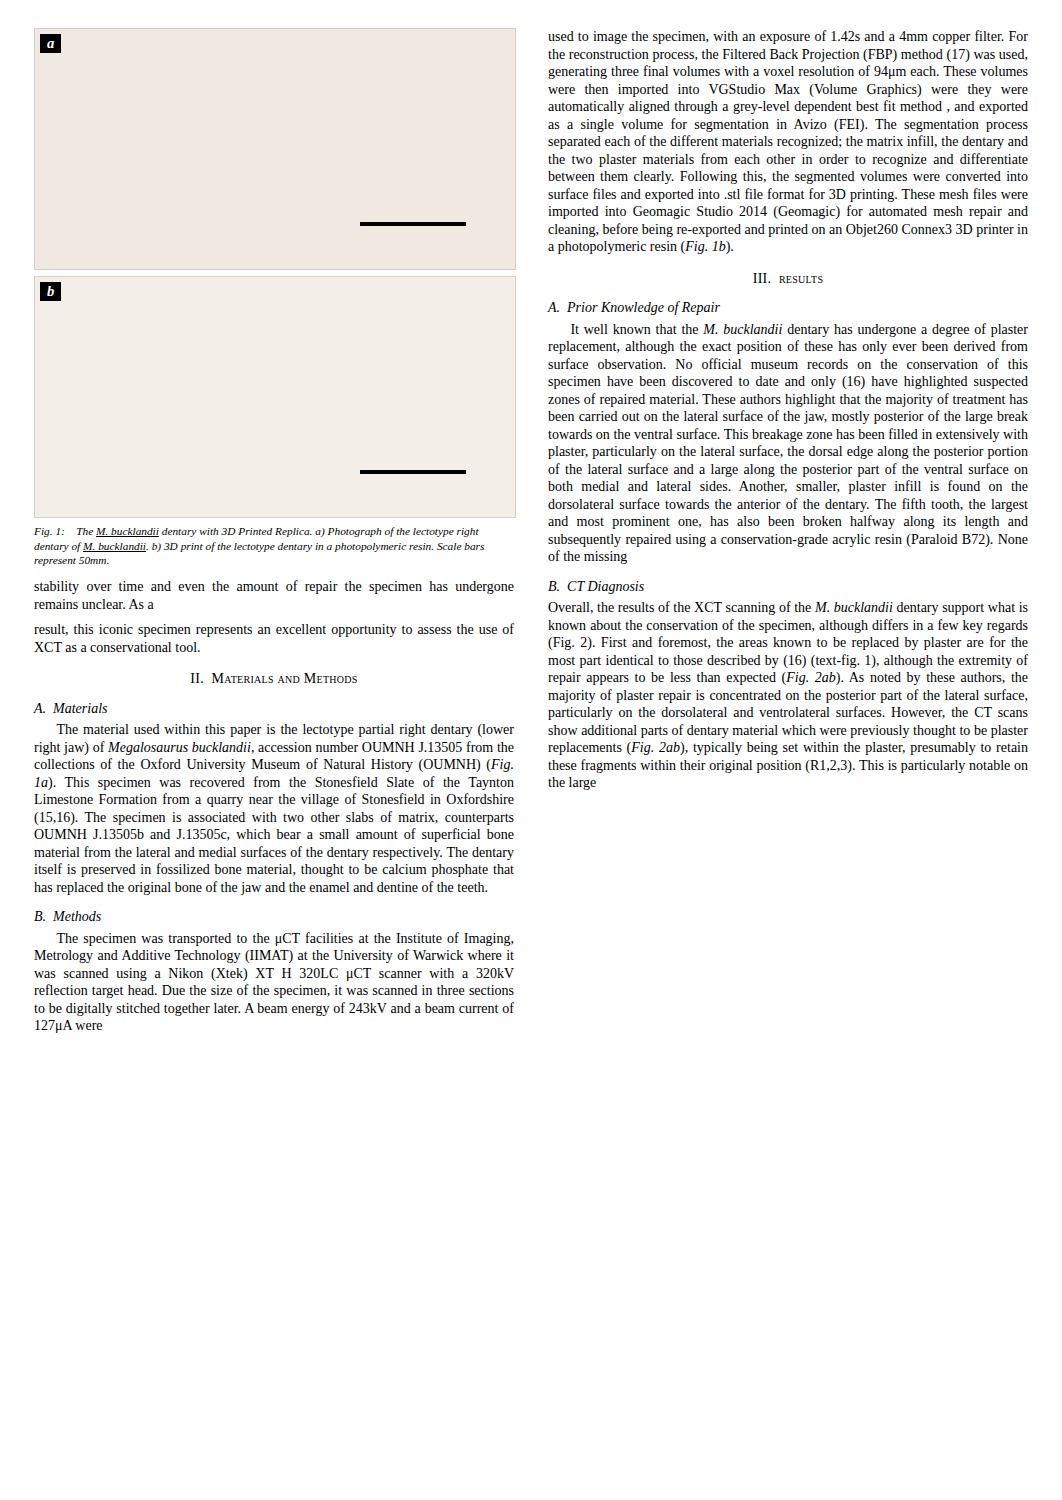a
b
Fig. 1: The M. bucklandii dentary with 3D Printed Replica. a) Photograph of the lectotype right dentary of M. bucklandii. b) 3D print of the lectotype dentary in a photopolymeric resin. Scale bars represent 50mm.
stability over time and even the amount of repair the specimen has undergone remains unclear. As a
result, this iconic specimen represents an excellent opportunity to assess the use of XCT as a conservational tool.
II. Materials and Methods
A. Materials
The material used within this paper is the lectotype partial right dentary (lower right jaw) of Megalosaurus bucklandii, accession number OUMNH J.13505 from the collections of the Oxford University Museum of Natural History (OUMNH) (Fig. 1a). This specimen was recovered from the Stonesfield Slate of the Taynton Limestone Formation from a quarry near the village of Stonesfield in Oxfordshire (15,16). The specimen is associated with two other slabs of matrix, counterparts OUMNH J.13505b and J.13505c, which bear a small amount of superficial bone material from the lateral and medial surfaces of the dentary respectively. The dentary itself is preserved in fossilized bone material, thought to be calcium phosphate that has replaced the original bone of the jaw and the enamel and dentine of the teeth.
B. Methods
The specimen was transported to the μCT facilities at the Institute of Imaging, Metrology and Additive Technology (IIMAT) at the University of Warwick where it was scanned using a Nikon (Xtek) XT H 320LC μCT scanner with a 320kV reflection target head. Due the size of the specimen, it was scanned in three sections to be digitally stitched together later. A beam energy of 243kV and a beam current of 127μA were
used to image the specimen, with an exposure of 1.42s and a 4mm copper filter. For the reconstruction process, the Filtered Back Projection (FBP) method (17) was used, generating three final volumes with a voxel resolution of 94μm each. These volumes were then imported into VGStudio Max (Volume Graphics) were they were automatically aligned through a grey-level dependent best fit method , and exported as a single volume for segmentation in Avizo (FEI). The segmentation process separated each of the different materials recognized; the matrix infill, the dentary and the two plaster materials from each other in order to recognize and differentiate between them clearly. Following this, the segmented volumes were converted into surface files and exported into .stl file format for 3D printing. These mesh files were imported into Geomagic Studio 2014 (Geomagic) for automated mesh repair and cleaning, before being re-exported and printed on an Objet260 Connex3 3D printer in a photopolymeric resin (Fig. 1b).
III. results
A. Prior Knowledge of Repair
It well known that the M. bucklandii dentary has undergone a degree of plaster replacement, although the exact position of these has only ever been derived from surface observation. No official museum records on the conservation of this specimen have been discovered to date and only (16) have highlighted suspected zones of repaired material. These authors highlight that the majority of treatment has been carried out on the lateral surface of the jaw, mostly posterior of the large break towards on the ventral surface. This breakage zone has been filled in extensively with plaster, particularly on the lateral surface, the dorsal edge along the posterior portion of the lateral surface and a large along the posterior part of the ventral surface on both medial and lateral sides. Another, smaller, plaster infill is found on the dorsolateral surface towards the anterior of the dentary. The fifth tooth, the largest and most prominent one, has also been broken halfway along its length and subsequently repaired using a conservation-grade acrylic resin (Paraloid B72). None of the missing
B. CT Diagnosis
Overall, the results of the XCT scanning of the M. bucklandii dentary support what is known about the conservation of the specimen, although differs in a few key regards (Fig. 2). First and foremost, the areas known to be replaced by plaster are for the most part identical to those described by (16) (text-fig. 1), although the extremity of repair appears to be less than expected (Fig. 2ab). As noted by these authors, the majority of plaster repair is concentrated on the posterior part of the lateral surface, particularly on the dorsolateral and ventrolateral surfaces. However, the CT scans show additional parts of dentary material which were previously thought to be plaster replacements (Fig. 2ab), typically being set within the plaster, presumably to retain these fragments within their original position (R1,2,3). This is particularly notable on the large